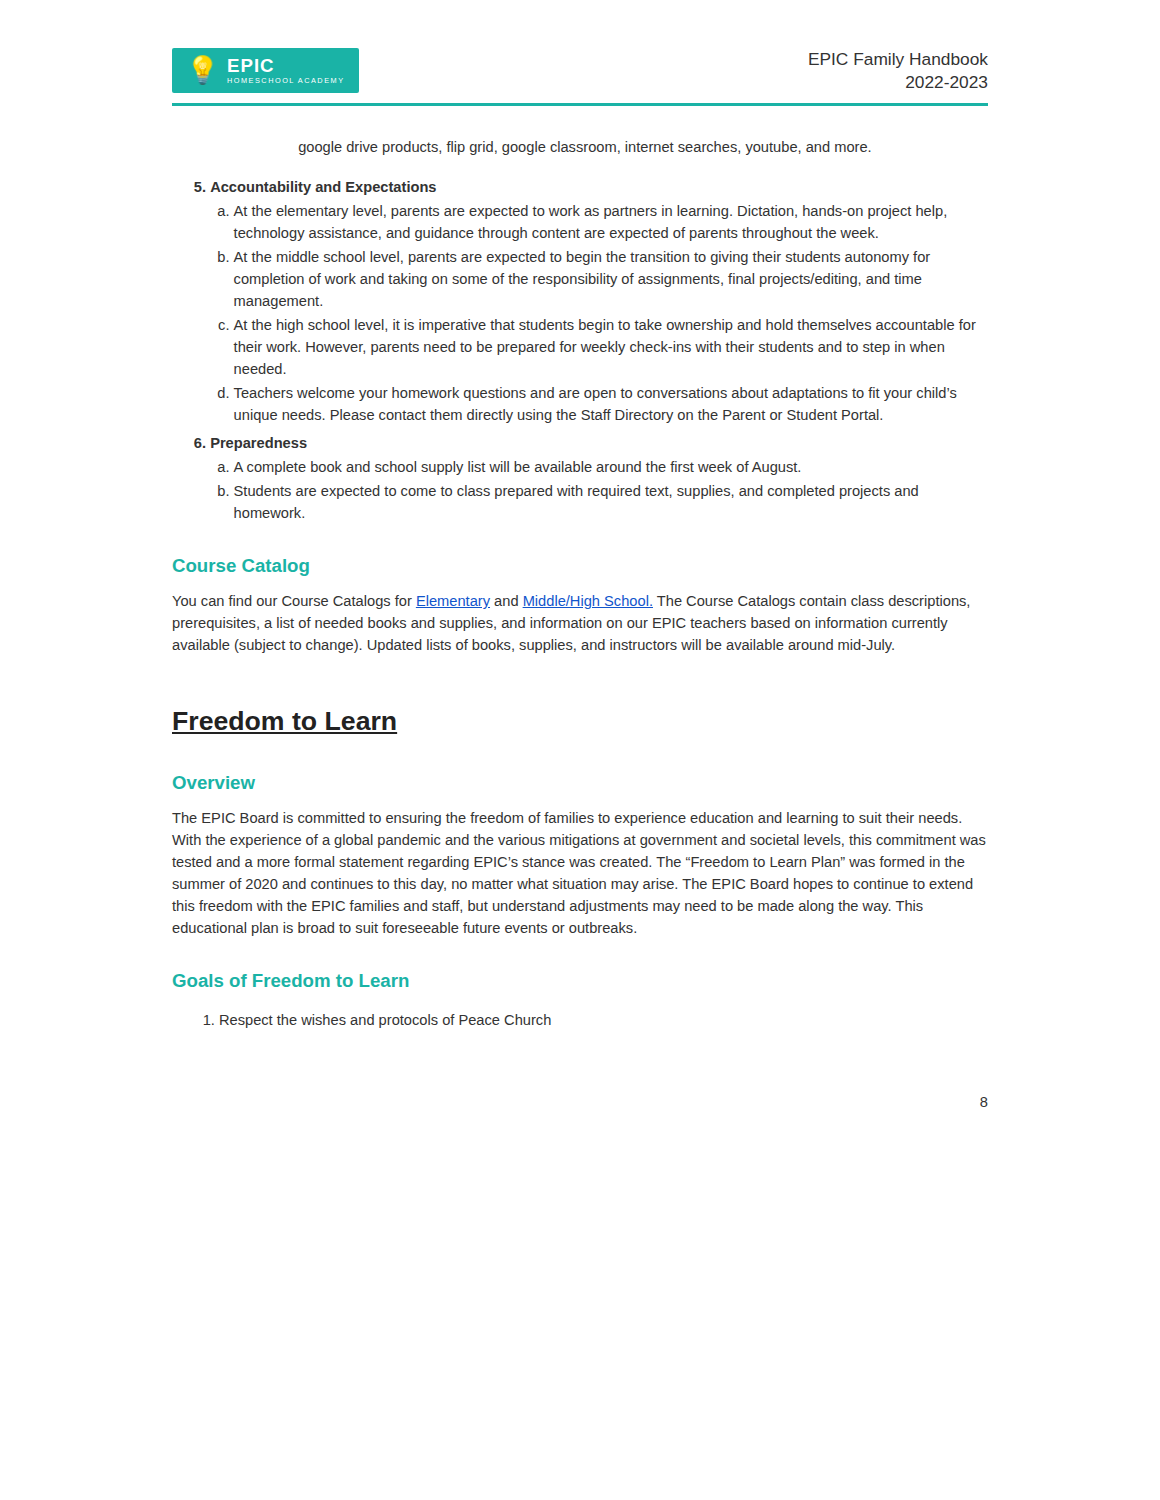💡 EPIC HOMESCHOOL ACADEMY
EPIC Family Handbook
2022-2023
google drive products, flip grid, google classroom, internet searches, youtube, and more.
Accountability and Expectations
At the elementary level, parents are expected to work as partners in learning. Dictation, hands-on project help, technology assistance, and guidance through content are expected of parents throughout the week.
At the middle school level, parents are expected to begin the transition to giving their students autonomy for completion of work and taking on some of the responsibility of assignments, final projects/editing, and time management.
At the high school level, it is imperative that students begin to take ownership and hold themselves accountable for their work. However, parents need to be prepared for weekly check-ins with their students and to step in when needed.
Teachers welcome your homework questions and are open to conversations about adaptations to fit your child’s unique needs. Please contact them directly using the Staff Directory on the Parent or Student Portal.
Preparedness
A complete book and school supply list will be available around the first week of August.
Students are expected to come to class prepared with required text, supplies, and completed projects and homework.
Course Catalog
You can find our Course Catalogs for Elementary and Middle/High School. The Course Catalogs contain class descriptions, prerequisites, a list of needed books and supplies, and information on our EPIC teachers based on information currently available (subject to change). Updated lists of books, supplies, and instructors will be available around mid-July.
Freedom to Learn
Overview
The EPIC Board is committed to ensuring the freedom of families to experience education and learning to suit their needs. With the experience of a global pandemic and the various mitigations at government and societal levels, this commitment was tested and a more formal statement regarding EPIC’s stance was created. The “Freedom to Learn Plan” was formed in the summer of 2020 and continues to this day, no matter what situation may arise. The EPIC Board hopes to continue to extend this freedom with the EPIC families and staff, but understand adjustments may need to be made along the way. This educational plan is broad to suit foreseeable future events or outbreaks.
Goals of Freedom to Learn
Respect the wishes and protocols of Peace Church
8